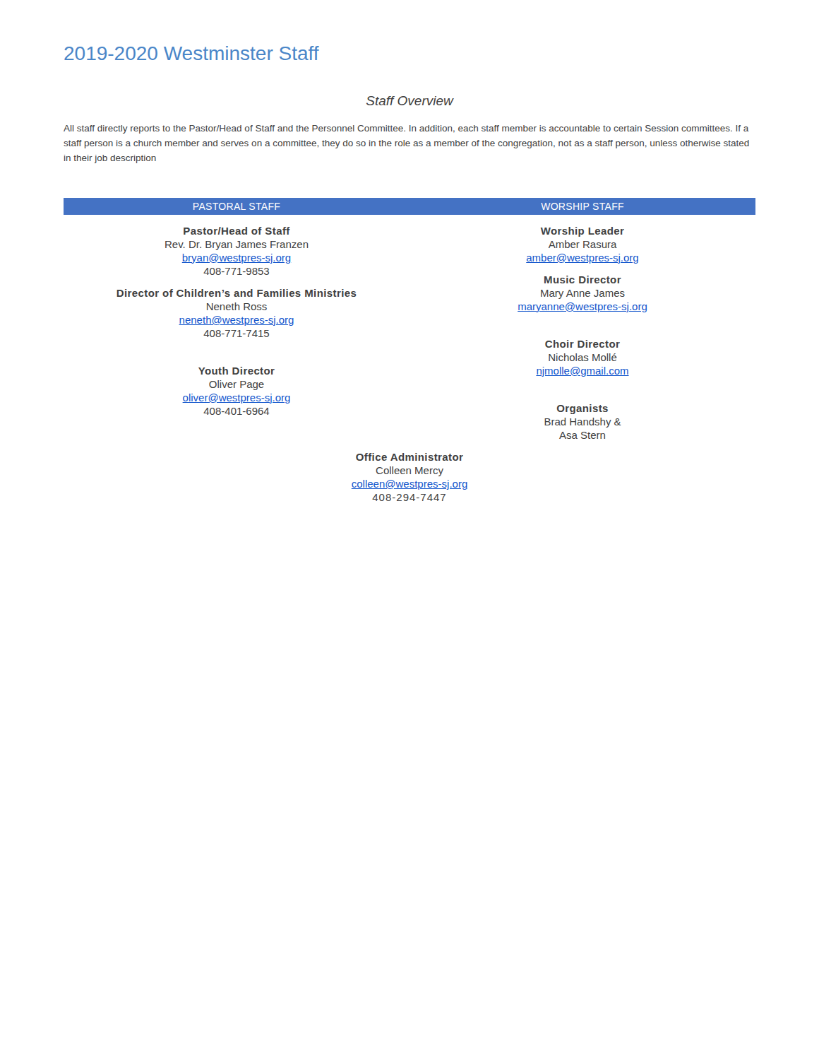2019-2020 Westminster Staff
Staff Overview
All staff directly reports to the Pastor/Head of Staff and the Personnel Committee. In addition, each staff member is accountable to certain Session committees. If a staff person is a church member and serves on a committee, they do so in the role as a member of the congregation, not as a staff person, unless otherwise stated in their job description
| PASTORAL STAFF | WORSHIP STAFF |
| --- | --- |
| Pastor/Head of Staff Rev. Dr. Bryan James Franzen bryan@westpres-sj.org 408-771-9853 Director of Children’s and Families Ministries Neneth Ross neneth@westpres-sj.org 408-771-7415 Youth Director Oliver Page oliver@westpres-sj.org 408-401-6964 | Worship Leader Amber Rasura amber@westpres-sj.org Music Director Mary Anne James maryanne@westpres-sj.org Choir Director Nicholas Mollé njmolle@gmail.com Organists Brad Handshy & Asa Stern |
Office Administrator
Colleen Mercy
colleen@westpres-sj.org
408-294-7447